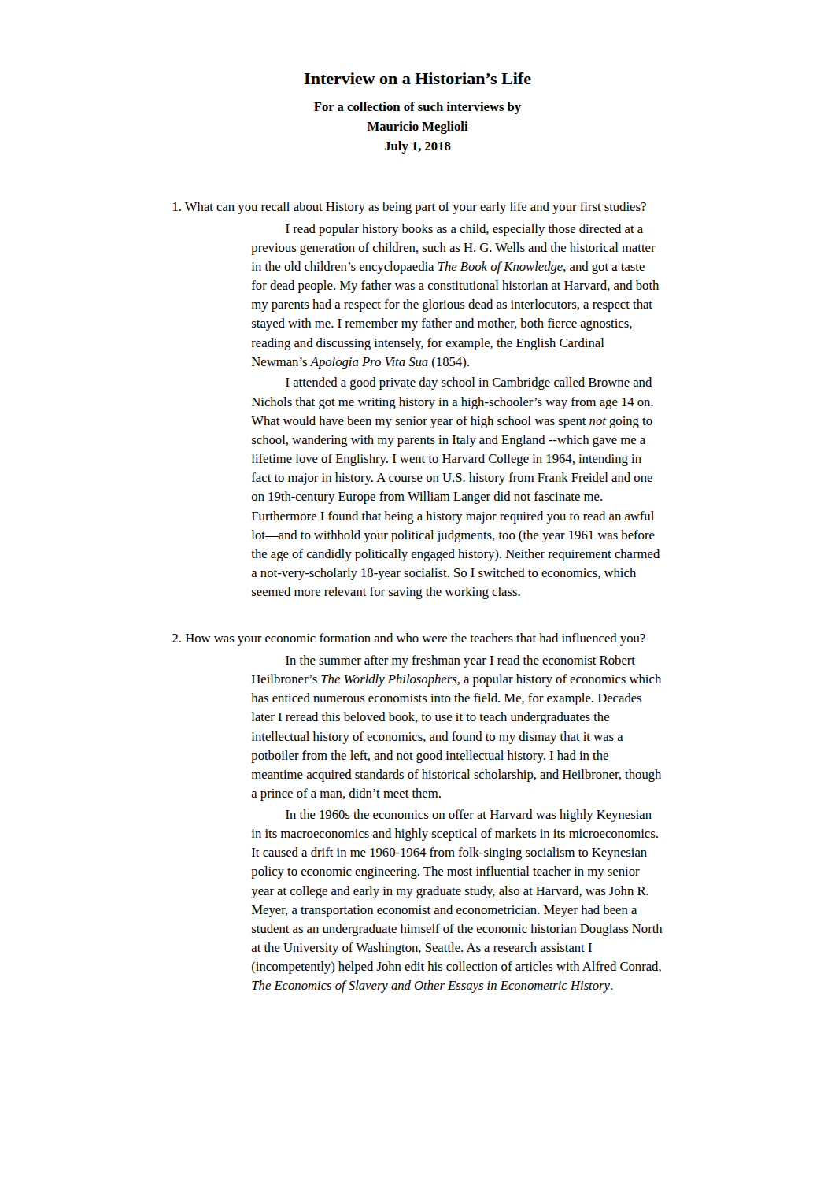Interview on a Historian’s Life
For a collection of such interviews by
Mauricio Meglioli
July 1, 2018
1. What can you recall about History as being part of your early life and your first studies?
I read popular history books as a child, especially those directed at a previous generation of children, such as H. G. Wells and the historical matter in the old children’s encyclopaedia The Book of Knowledge, and got a taste for dead people. My father was a constitutional historian at Harvard, and both my parents had a respect for the glorious dead as interlocutors, a respect that stayed with me. I remember my father and mother, both fierce agnostics, reading and discussing intensely, for example, the English Cardinal Newman’s Apologia Pro Vita Sua (1854).
I attended a good private day school in Cambridge called Browne and Nichols that got me writing history in a high-schooler’s way from age 14 on. What would have been my senior year of high school was spent not going to school, wandering with my parents in Italy and England --which gave me a lifetime love of Englishry. I went to Harvard College in 1964, intending in fact to major in history. A course on U.S. history from Frank Freidel and one on 19th-century Europe from William Langer did not fascinate me. Furthermore I found that being a history major required you to read an awful lot—and to withhold your political judgments, too (the year 1961 was before the age of candidly politically engaged history). Neither requirement charmed a not-very-scholarly 18-year socialist. So I switched to economics, which seemed more relevant for saving the working class.
2. How was your economic formation and who were the teachers that had influenced you?
In the summer after my freshman year I read the economist Robert Heilbroner’s The Worldly Philosophers, a popular history of economics which has enticed numerous economists into the field. Me, for example. Decades later I reread this beloved book, to use it to teach undergraduates the intellectual history of economics, and found to my dismay that it was a potboiler from the left, and not good intellectual history. I had in the meantime acquired standards of historical scholarship, and Heilbroner, though a prince of a man, didn’t meet them.
In the 1960s the economics on offer at Harvard was highly Keynesian in its macroeconomics and highly sceptical of markets in its microeconomics. It caused a drift in me 1960-1964 from folk-singing socialism to Keynesian policy to economic engineering. The most influential teacher in my senior year at college and early in my graduate study, also at Harvard, was John R. Meyer, a transportation economist and econometrician. Meyer had been a student as an undergraduate himself of the economic historian Douglass North at the University of Washington, Seattle. As a research assistant I (incompetently) helped John edit his collection of articles with Alfred Conrad, The Economics of Slavery and Other Essays in Econometric History.